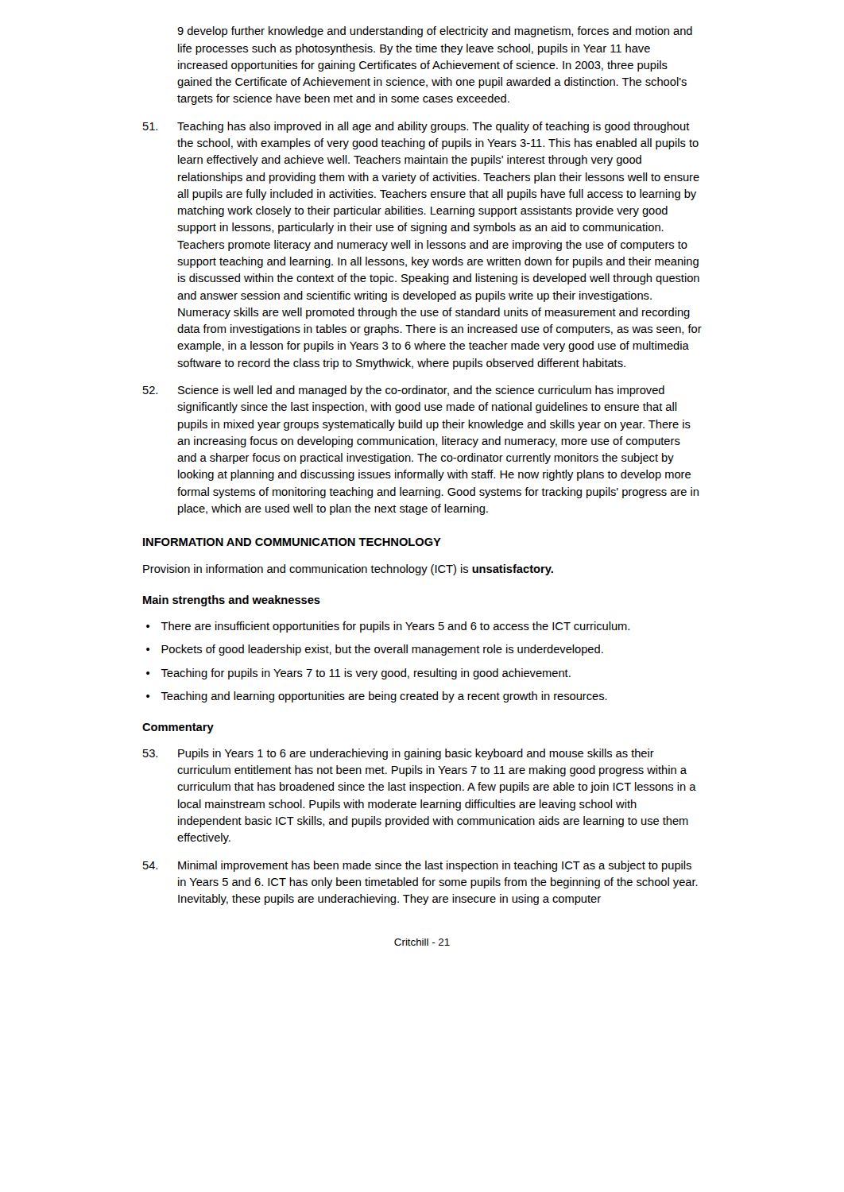9 develop further knowledge and understanding of electricity and magnetism, forces and motion and life processes such as photosynthesis. By the time they leave school, pupils in Year 11 have increased opportunities for gaining Certificates of Achievement of science. In 2003, three pupils gained the Certificate of Achievement in science, with one pupil awarded a distinction. The school's targets for science have been met and in some cases exceeded.
51. Teaching has also improved in all age and ability groups. The quality of teaching is good throughout the school, with examples of very good teaching of pupils in Years 3-11. This has enabled all pupils to learn effectively and achieve well. Teachers maintain the pupils' interest through very good relationships and providing them with a variety of activities. Teachers plan their lessons well to ensure all pupils are fully included in activities. Teachers ensure that all pupils have full access to learning by matching work closely to their particular abilities. Learning support assistants provide very good support in lessons, particularly in their use of signing and symbols as an aid to communication. Teachers promote literacy and numeracy well in lessons and are improving the use of computers to support teaching and learning. In all lessons, key words are written down for pupils and their meaning is discussed within the context of the topic. Speaking and listening is developed well through question and answer session and scientific writing is developed as pupils write up their investigations. Numeracy skills are well promoted through the use of standard units of measurement and recording data from investigations in tables or graphs. There is an increased use of computers, as was seen, for example, in a lesson for pupils in Years 3 to 6 where the teacher made very good use of multimedia software to record the class trip to Smythwick, where pupils observed different habitats.
52. Science is well led and managed by the co-ordinator, and the science curriculum has improved significantly since the last inspection, with good use made of national guidelines to ensure that all pupils in mixed year groups systematically build up their knowledge and skills year on year. There is an increasing focus on developing communication, literacy and numeracy, more use of computers and a sharper focus on practical investigation. The co-ordinator currently monitors the subject by looking at planning and discussing issues informally with staff. He now rightly plans to develop more formal systems of monitoring teaching and learning. Good systems for tracking pupils' progress are in place, which are used well to plan the next stage of learning.
Information and Communication Technology
Provision in information and communication technology (ICT) is unsatisfactory.
Main strengths and weaknesses
There are insufficient opportunities for pupils in Years 5 and 6 to access the ICT curriculum.
Pockets of good leadership exist, but the overall management role is underdeveloped.
Teaching for pupils in Years 7 to 11 is very good, resulting in good achievement.
Teaching and learning opportunities are being created by a recent growth in resources.
Commentary
53. Pupils in Years 1 to 6 are underachieving in gaining basic keyboard and mouse skills as their curriculum entitlement has not been met. Pupils in Years 7 to 11 are making good progress within a curriculum that has broadened since the last inspection. A few pupils are able to join ICT lessons in a local mainstream school. Pupils with moderate learning difficulties are leaving school with independent basic ICT skills, and pupils provided with communication aids are learning to use them effectively.
54. Minimal improvement has been made since the last inspection in teaching ICT as a subject to pupils in Years 5 and 6. ICT has only been timetabled for some pupils from the beginning of the school year. Inevitably, these pupils are underachieving. They are insecure in using a computer
Critchill - 21